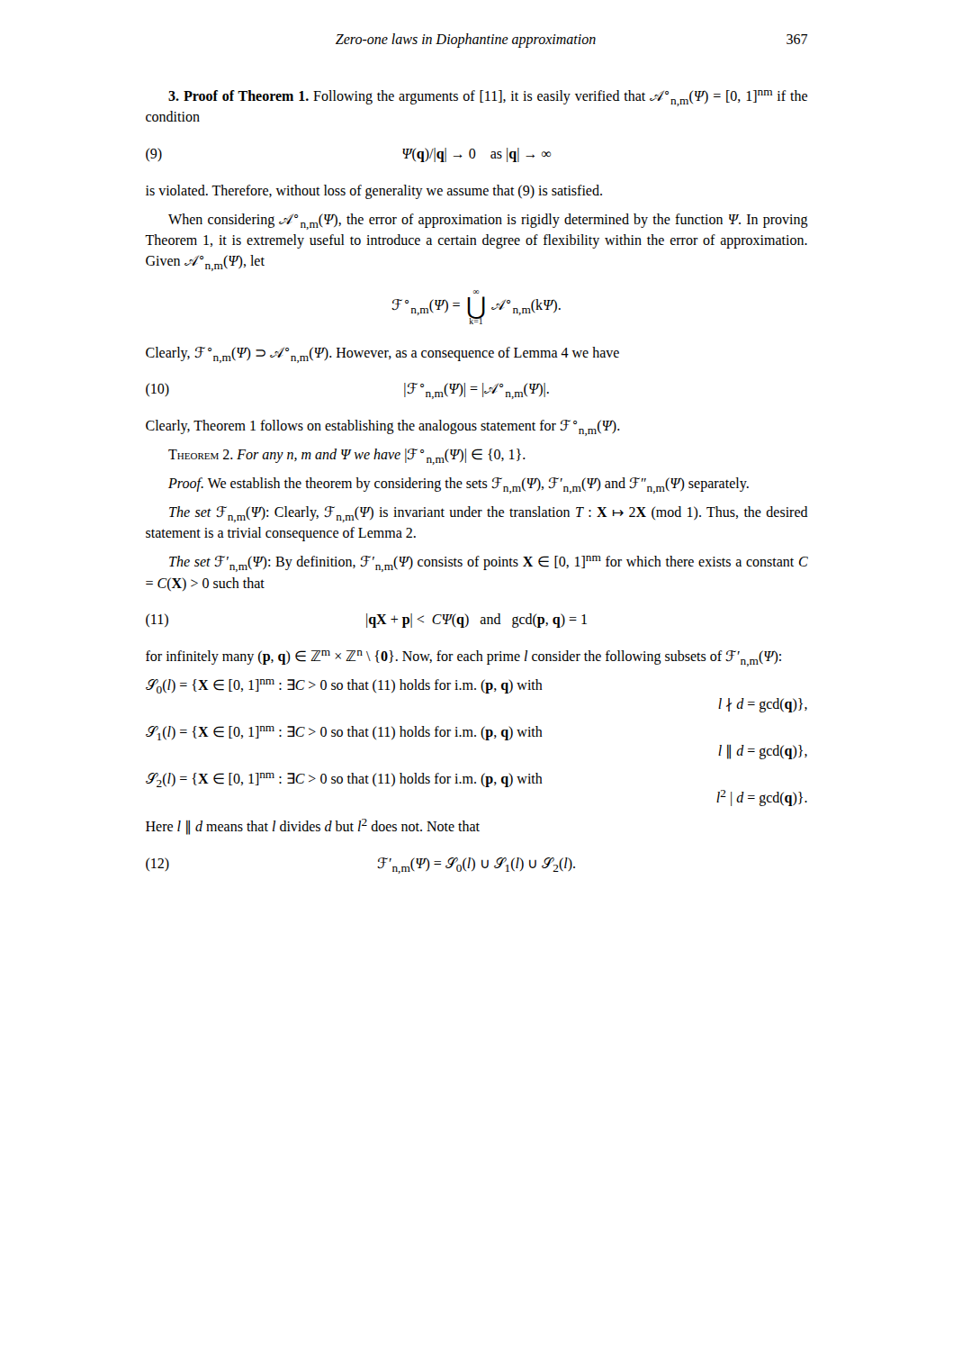Zero-one laws in Diophantine approximation 367
3. Proof of Theorem 1. Following the arguments of [11], it is easily verified that 𝒜∘n,m(Ψ) = [0, 1]nm if the condition
(9) Ψ(q)/|q| → 0 as |q| → ∞
is violated. Therefore, without loss of generality we assume that (9) is satisfied.
When considering 𝒜∘n,m(Ψ), the error of approximation is rigidly determined by the function Ψ. In proving Theorem 1, it is extremely useful to introduce a certain degree of flexibility within the error of approximation. Given 𝒜∘n,m(Ψ), let
ℱ∘n,m(Ψ) = ∞ ⋃ k=1 𝒜∘n,m(kΨ).
Clearly, ℱ∘n,m(Ψ) ⊃ 𝒜∘n,m(Ψ). However, as a consequence of Lemma 4 we have
(10) |ℱ∘n,m(Ψ)| = |𝒜∘n,m(Ψ)|.
Clearly, Theorem 1 follows on establishing the analogous statement for ℱ∘n,m(Ψ).
Theorem 2. For any n, m and Ψ we have |ℱ∘n,m(Ψ)| ∈ {0, 1}.
Proof. We establish the theorem by considering the sets ℱn,m(Ψ), ℱ′n,m(Ψ) and ℱ″n,m(Ψ) separately.
The set ℱn,m(Ψ): Clearly, ℱn,m(Ψ) is invariant under the translation T : X ↦ 2X (mod 1). Thus, the desired statement is a trivial consequence of Lemma 2.
The set ℱ′n,m(Ψ): By definition, ℱ′n,m(Ψ) consists of points X ∈ [0, 1]nm for which there exists a constant C = C(X) > 0 such that
(11) |qX + p| < CΨ(q) and gcd(p, q) = 1
for infinitely many (p, q) ∈ ℤm × ℤn \ {0}. Now, for each prime l consider the following subsets of ℱ′n,m(Ψ):
𝒮0(l) = {X ∈ [0, 1]nm : ∃C > 0 so that (11) holds for i.m. (p, q) with
l ∤ d = gcd(q)},
𝒮1(l) = {X ∈ [0, 1]nm : ∃C > 0 so that (11) holds for i.m. (p, q) with
l ∥ d = gcd(q)},
𝒮2(l) = {X ∈ [0, 1]nm : ∃C > 0 so that (11) holds for i.m. (p, q) with
l2 | d = gcd(q)}.
Here l ∥ d means that l divides d but l2 does not. Note that
(12) ℱ′n,m(Ψ) = 𝒮0(l) ∪ 𝒮1(l) ∪ 𝒮2(l).